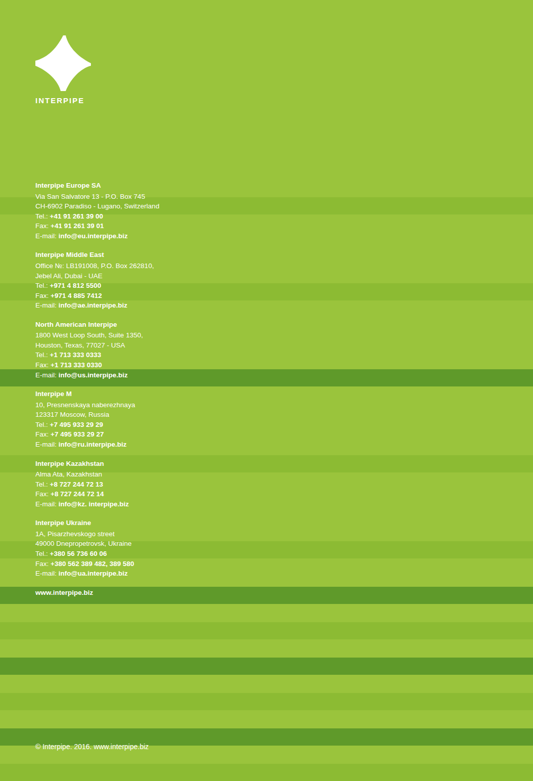INTERPIPE
Interpipe Europe SA
Via San Salvatore 13 - P.O. Box 745
CH-6902 Paradiso - Lugano, Switzerland
Tel.: +41 91 261 39 00
Fax: +41 91 261 39 01
E-mail: info@eu.interpipe.biz
Interpipe Middle East
Office №: LB191008, P.O. Box 262810,
Jebel Ali, Dubai - UAE
Tel.: +971 4 812 5500
Fax: +971 4 885 7412
E-mail: info@ae.interpipe.biz
North American Interpipe
1800 West Loop South, Suite 1350,
Houston, Texas, 77027 - USA
Tel.: +1 713 333 0333
Fax: +1 713 333 0330
E-mail: info@us.interpipe.biz
Interpipe M
10, Presnenskaya naberezhnaya
123317 Moscow, Russia
Tel.: +7 495 933 29 29
Fax: +7 495 933 29 27
E-mail: info@ru.interpipe.biz
Interpipe Kazakhstan
Alma Ata, Kazakhstan
Tel.: +8 727 244 72 13
Fax: +8 727 244 72 14
E-mail: info@kz. interpipe.biz
Interpipe Ukraine
1A, Pisarzhevskogo street
49000 Dnepropetrovsk, Ukraine
Tel.: +380 56 736 60 06
Fax: +380 562 389 482, 389 580
E-mail: info@ua.interpipe.biz
www.interpipe.biz
© Interpipe. 2016. www.interpipe.biz